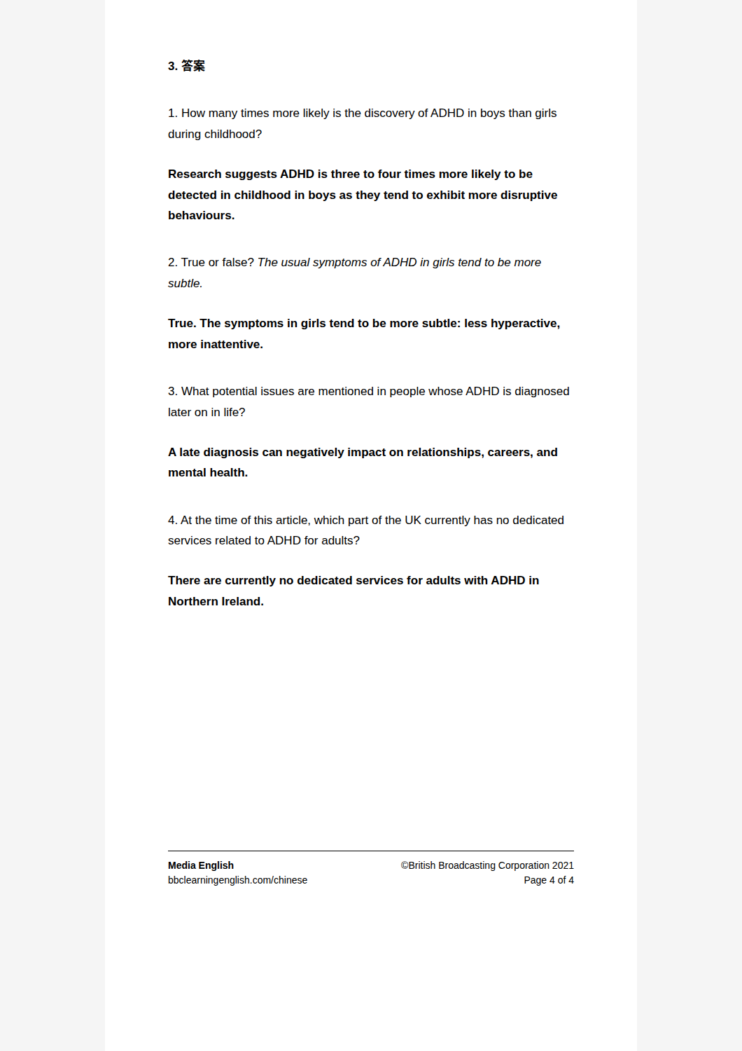3. 答案
1. How many times more likely is the discovery of ADHD in boys than girls during childhood?
Research suggests ADHD is three to four times more likely to be detected in childhood in boys as they tend to exhibit more disruptive behaviours.
2. True or false? The usual symptoms of ADHD in girls tend to be more subtle.
True. The symptoms in girls tend to be more subtle: less hyperactive, more inattentive.
3. What potential issues are mentioned in people whose ADHD is diagnosed later on in life?
A late diagnosis can negatively impact on relationships, careers, and mental health.
4. At the time of this article, which part of the UK currently has no dedicated services related to ADHD for adults?
There are currently no dedicated services for adults with ADHD in Northern Ireland.
Media English
bbclearningenglish.com/chinese
©British Broadcasting Corporation 2021
Page 4 of 4